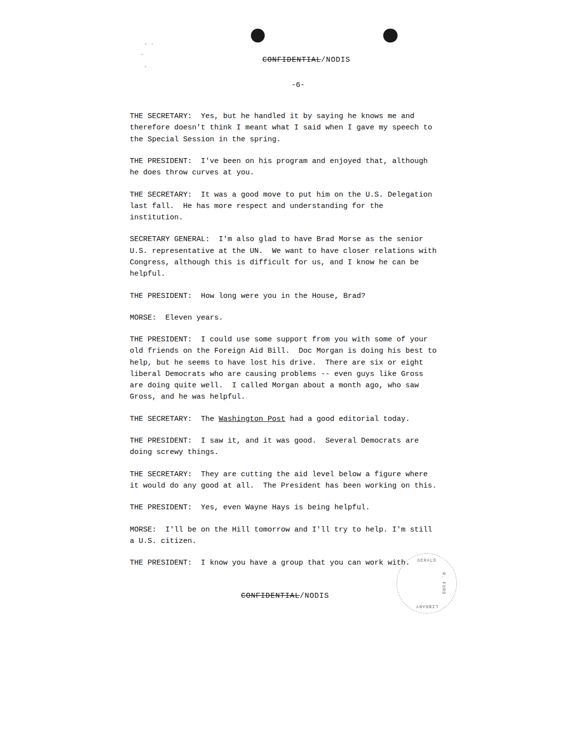. .
.
.
CONFIDENTIAL/NODIS
-6-
THE SECRETARY: Yes, but he handled it by saying he knows me and therefore doesn't think I meant what I said when I gave my speech to the Special Session in the spring.
THE PRESIDENT: I've been on his program and enjoyed that, although he does throw curves at you.
THE SECRETARY: It was a good move to put him on the U.S. Delegation last fall. He has more respect and understanding for the institution.
SECRETARY GENERAL: I'm also glad to have Brad Morse as the senior U.S. representative at the UN. We want to have closer relations with Congress, although this is difficult for us, and I know he can be helpful.
THE PRESIDENT: How long were you in the House, Brad?
MORSE: Eleven years.
THE PRESIDENT: I could use some support from you with some of your old friends on the Foreign Aid Bill. Doc Morgan is doing his best to help, but he seems to have lost his drive. There are six or eight liberal Democrats who are causing problems -- even guys like Gross are doing quite well. I called Morgan about a month ago, who saw Gross, and he was helpful.
THE SECRETARY: The Washington Post had a good editorial today.
THE PRESIDENT: I saw it, and it was good. Several Democrats are doing screwy things.
THE SECRETARY: They are cutting the aid level below a figure where it would do any good at all. The President has been working on this.
THE PRESIDENT: Yes, even Wayne Hays is being helpful.
MORSE: I'll be on the Hill tomorrow and I'll try to help. I'm still a U.S. citizen.
THE PRESIDENT: I know you have a group that you can work with.
CONFIDENTIAL/NODIS
GERALD R. FORD LIBRARY